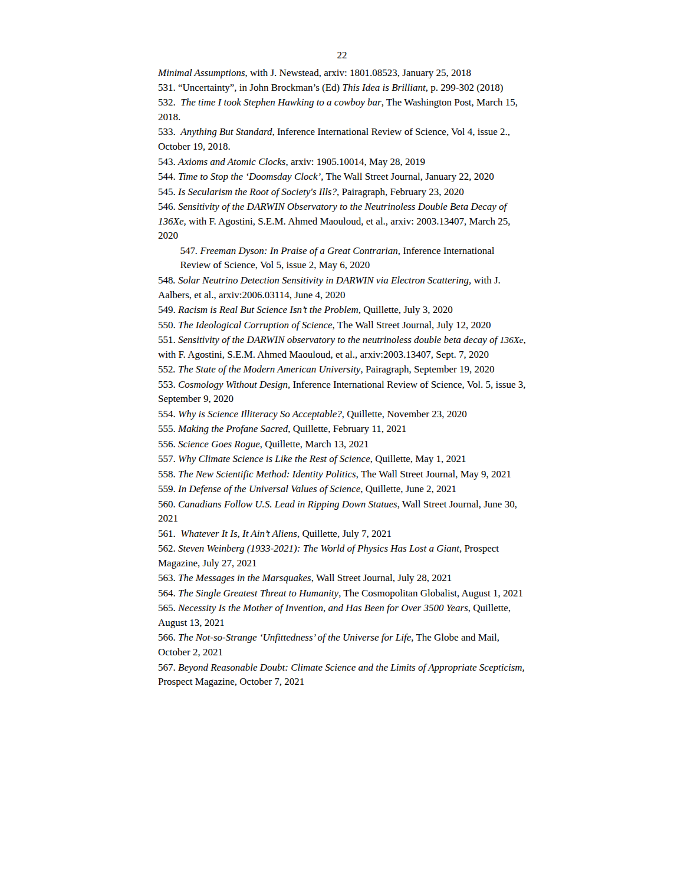22
Minimal Assumptions, with J. Newstead, arxiv: 1801.08523, January 25, 2018
531. “Uncertainty”, in John Brockman’s (Ed) This Idea is Brilliant, p. 299-302 (2018)
532. The time I took Stephen Hawking to a cowboy bar, The Washington Post, March 15, 2018.
533. Anything But Standard, Inference International Review of Science, Vol 4, issue 2., October 19, 2018.
543. Axioms and Atomic Clocks, arxiv: 1905.10014, May 28, 2019
544. Time to Stop the ‘Doomsday Clock’, The Wall Street Journal, January 22, 2020
545. Is Secularism the Root of Society's Ills?, Pairagraph, February 23, 2020
546. Sensitivity of the DARWIN Observatory to the Neutrinoless Double Beta Decay of 136Xe, with F. Agostini, S.E.M. Ahmed Maouloud, et al., arxiv: 2003.13407, March 25, 2020
547. Freeman Dyson: In Praise of a Great Contrarian, Inference International Review of Science, Vol 5, issue 2, May 6, 2020
548. Solar Neutrino Detection Sensitivity in DARWIN via Electron Scattering, with J. Aalbers, et al., arxiv:2006.03114, June 4, 2020
549. Racism is Real But Science Isn’t the Problem, Quillette, July 3, 2020
550. The Ideological Corruption of Science, The Wall Street Journal, July 12, 2020
551. Sensitivity of the DARWIN observatory to the neutrinoless double beta decay of 136Xe, with F. Agostini, S.E.M. Ahmed Maouloud, et al., arxiv:2003.13407, Sept. 7, 2020
552. The State of the Modern American University, Pairagraph, September 19, 2020
553. Cosmology Without Design, Inference International Review of Science, Vol. 5, issue 3, September 9, 2020
554. Why is Science Illiteracy So Acceptable?, Quillette, November 23, 2020
555. Making the Profane Sacred, Quillette, February 11, 2021
556. Science Goes Rogue, Quillette, March 13, 2021
557. Why Climate Science is Like the Rest of Science, Quillette, May 1, 2021
558. The New Scientific Method: Identity Politics, The Wall Street Journal, May 9, 2021
559. In Defense of the Universal Values of Science, Quillette, June 2, 2021
560. Canadians Follow U.S. Lead in Ripping Down Statues, Wall Street Journal, June 30, 2021
561. Whatever It Is, It Ain’t Aliens, Quillette, July 7, 2021
562. Steven Weinberg (1933-2021): The World of Physics Has Lost a Giant, Prospect Magazine, July 27, 2021
563. The Messages in the Marsquakes, Wall Street Journal, July 28, 2021
564. The Single Greatest Threat to Humanity, The Cosmopolitan Globalist, August 1, 2021
565. Necessity Is the Mother of Invention, and Has Been for Over 3500 Years, Quillette, August 13, 2021
566. The Not-so-Strange ‘Unfittedness’ of the Universe for Life, The Globe and Mail, October 2, 2021
567. Beyond Reasonable Doubt: Climate Science and the Limits of Appropriate Scepticism, Prospect Magazine, October 7, 2021